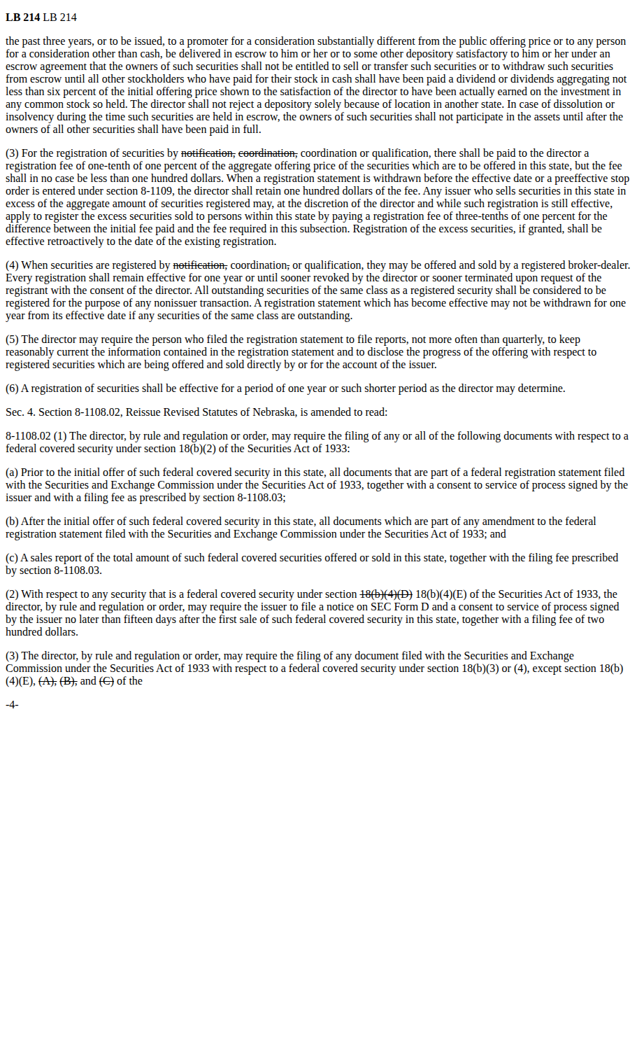LB 214 LB 214
the past three years, or to be issued, to a promoter for a consideration substantially different from the public offering price or to any person for a consideration other than cash, be delivered in escrow to him or her or to some other depository satisfactory to him or her under an escrow agreement that the owners of such securities shall not be entitled to sell or transfer such securities or to withdraw such securities from escrow until all other stockholders who have paid for their stock in cash shall have been paid a dividend or dividends aggregating not less than six percent of the initial offering price shown to the satisfaction of the director to have been actually earned on the investment in any common stock so held. The director shall not reject a depository solely because of location in another state. In case of dissolution or insolvency during the time such securities are held in escrow, the owners of such securities shall not participate in the assets until after the owners of all other securities shall have been paid in full.
(3) For the registration of securities by notification, coordination, coordination or qualification, there shall be paid to the director a registration fee of one-tenth of one percent of the aggregate offering price of the securities which are to be offered in this state, but the fee shall in no case be less than one hundred dollars. When a registration statement is withdrawn before the effective date or a preeffective stop order is entered under section 8-1109, the director shall retain one hundred dollars of the fee. Any issuer who sells securities in this state in excess of the aggregate amount of securities registered may, at the discretion of the director and while such registration is still effective, apply to register the excess securities sold to persons within this state by paying a registration fee of three-tenths of one percent for the difference between the initial fee paid and the fee required in this subsection. Registration of the excess securities, if granted, shall be effective retroactively to the date of the existing registration.
(4) When securities are registered by notification, coordination, or qualification, they may be offered and sold by a registered broker-dealer. Every registration shall remain effective for one year or until sooner revoked by the director or sooner terminated upon request of the registrant with the consent of the director. All outstanding securities of the same class as a registered security shall be considered to be registered for the purpose of any nonissuer transaction. A registration statement which has become effective may not be withdrawn for one year from its effective date if any securities of the same class are outstanding.
(5) The director may require the person who filed the registration statement to file reports, not more often than quarterly, to keep reasonably current the information contained in the registration statement and to disclose the progress of the offering with respect to registered securities which are being offered and sold directly by or for the account of the issuer.
(6) A registration of securities shall be effective for a period of one year or such shorter period as the director may determine.
Sec. 4. Section 8-1108.02, Reissue Revised Statutes of Nebraska, is amended to read:
8-1108.02 (1) The director, by rule and regulation or order, may require the filing of any or all of the following documents with respect to a federal covered security under section 18(b)(2) of the Securities Act of 1933:
(a) Prior to the initial offer of such federal covered security in this state, all documents that are part of a federal registration statement filed with the Securities and Exchange Commission under the Securities Act of 1933, together with a consent to service of process signed by the issuer and with a filing fee as prescribed by section 8-1108.03;
(b) After the initial offer of such federal covered security in this state, all documents which are part of any amendment to the federal registration statement filed with the Securities and Exchange Commission under the Securities Act of 1933; and
(c) A sales report of the total amount of such federal covered securities offered or sold in this state, together with the filing fee prescribed by section 8-1108.03.
(2) With respect to any security that is a federal covered security under section 18(b)(4)(D) 18(b)(4)(E) of the Securities Act of 1933, the director, by rule and regulation or order, may require the issuer to file a notice on SEC Form D and a consent to service of process signed by the issuer no later than fifteen days after the first sale of such federal covered security in this state, together with a filing fee of two hundred dollars.
(3) The director, by rule and regulation or order, may require the filing of any document filed with the Securities and Exchange Commission under the Securities Act of 1933 with respect to a federal covered security under section 18(b)(3) or (4), except section 18(b)(4)(E), (A), (B), and (C) of the
-4-